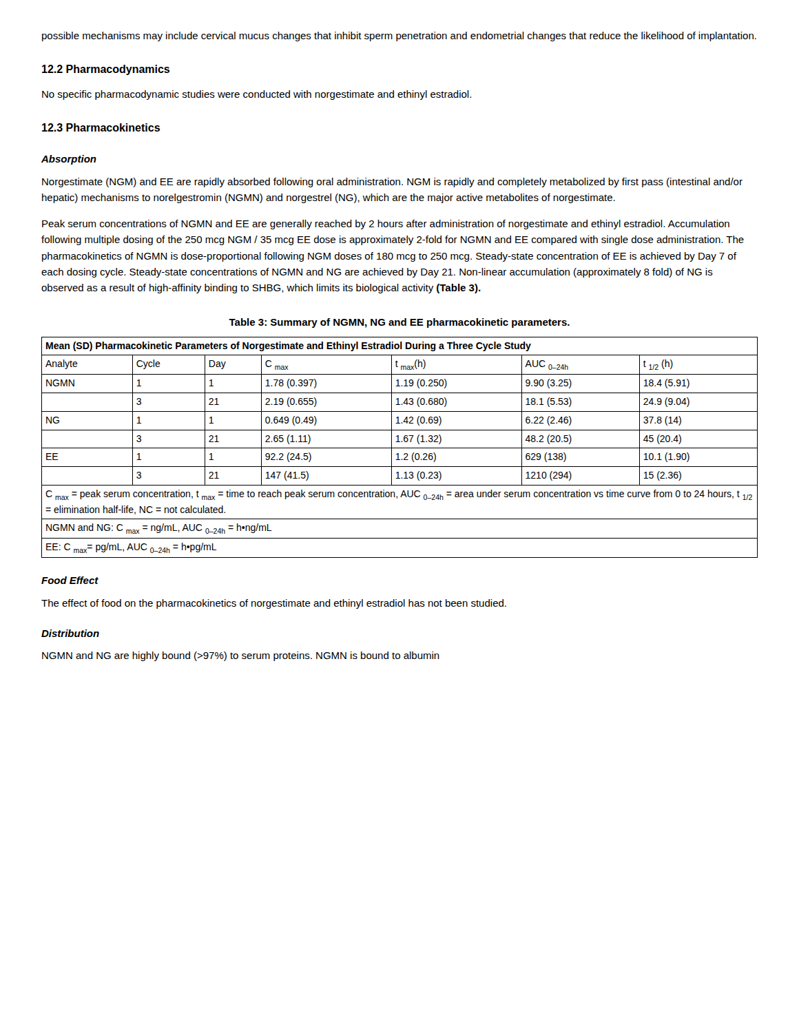possible mechanisms may include cervical mucus changes that inhibit sperm penetration and endometrial changes that reduce the likelihood of implantation.
12.2 Pharmacodynamics
No specific pharmacodynamic studies were conducted with norgestimate and ethinyl estradiol.
12.3 Pharmacokinetics
Absorption
Norgestimate (NGM) and EE are rapidly absorbed following oral administration. NGM is rapidly and completely metabolized by first pass (intestinal and/or hepatic) mechanisms to norelgestromin (NGMN) and norgestrel (NG), which are the major active metabolites of norgestimate.
Peak serum concentrations of NGMN and EE are generally reached by 2 hours after administration of norgestimate and ethinyl estradiol. Accumulation following multiple dosing of the 250 mcg NGM / 35 mcg EE dose is approximately 2-fold for NGMN and EE compared with single dose administration. The pharmacokinetics of NGMN is dose-proportional following NGM doses of 180 mcg to 250 mcg. Steady-state concentration of EE is achieved by Day 7 of each dosing cycle. Steady-state concentrations of NGMN and NG are achieved by Day 21. Non-linear accumulation (approximately 8 fold) of NG is observed as a result of high-affinity binding to SHBG, which limits its biological activity (Table 3).
Table 3: Summary of NGMN, NG and EE pharmacokinetic parameters.
| Mean (SD) Pharmacokinetic Parameters of Norgestimate and Ethinyl Estradiol During a Three Cycle Study |
| Analyte | Cycle | Day | C max | t max (h) | AUC 0–24h | t 1/2 (h) |
| NGMN | 1 | 1 | 1.78 (0.397) | 1.19 (0.250) | 9.90 (3.25) | 18.4 (5.91) |
| | 3 | 21 | 2.19 (0.655) | 1.43 (0.680) | 18.1 (5.53) | 24.9 (9.04) |
| NG | 1 | 1 | 0.649 (0.49) | 1.42 (0.69) | 6.22 (2.46) | 37.8 (14) |
| | 3 | 21 | 2.65 (1.11) | 1.67 (1.32) | 48.2 (20.5) | 45 (20.4) |
| EE | 1 | 1 | 92.2 (24.5) | 1.2 (0.26) | 629 (138) | 10.1 (1.90) |
| | 3 | 21 | 147 (41.5) | 1.13 (0.23) | 1210 (294) | 15 (2.36) |
| C max = peak serum concentration, t max = time to reach peak serum concentration, AUC 0–24h = area under serum concentration vs time curve from 0 to 24 hours, t 1/2 = elimination half-life, NC = not calculated. |
| NGMN and NG: C max = ng/mL, AUC 0–24h = h•ng/mL |
| EE: C max = pg/mL, AUC 0–24h = h•pg/mL |
Food Effect
The effect of food on the pharmacokinetics of norgestimate and ethinyl estradiol has not been studied.
Distribution
NGMN and NG are highly bound (>97%) to serum proteins. NGMN is bound to albumin